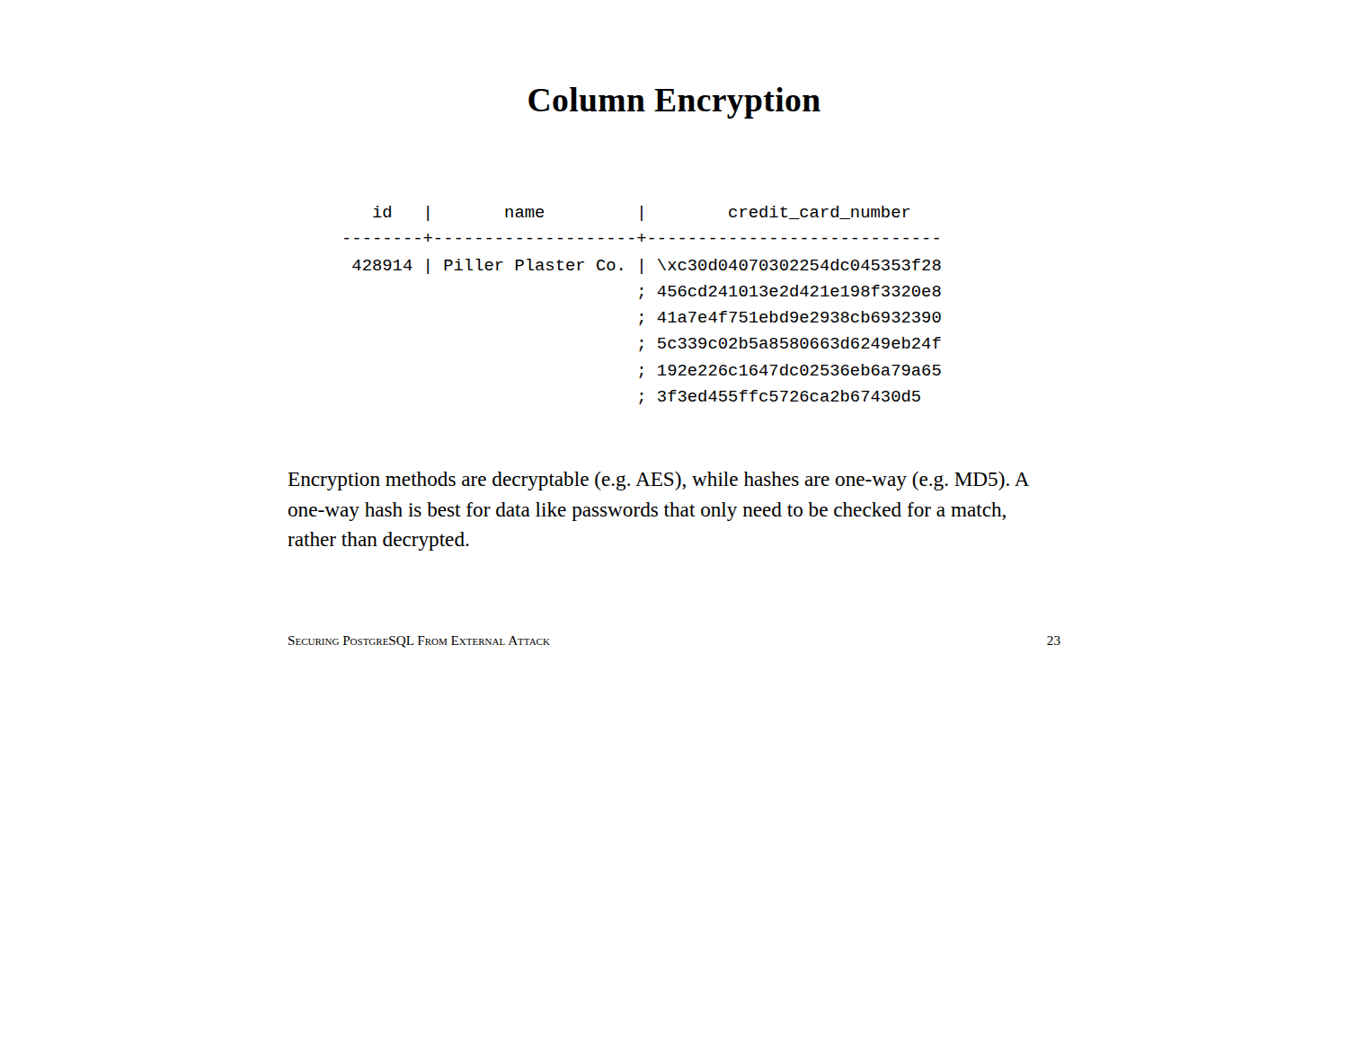Column Encryption
   id   |       name         |        credit_card_number
--------+--------------------+-----------------------------
 428914 | Piller Plaster Co. | \xc30d04070302254dc045353f28
                             ; 456cd241013e2d421e198f3320e8
                             ; 41a7e4f751ebd9e2938cb6932390
                             ; 5c339c02b5a8580663d6249eb24f
                             ; 192e226c1647dc02536eb6a79a65
                             ; 3f3ed455ffc5726ca2b67430d5
Encryption methods are decryptable (e.g. AES), while hashes are one-way (e.g. MD5). A one-way hash is best for data like passwords that only need to be checked for a match, rather than decrypted.
Securing PostgreSQL From External Attack 23